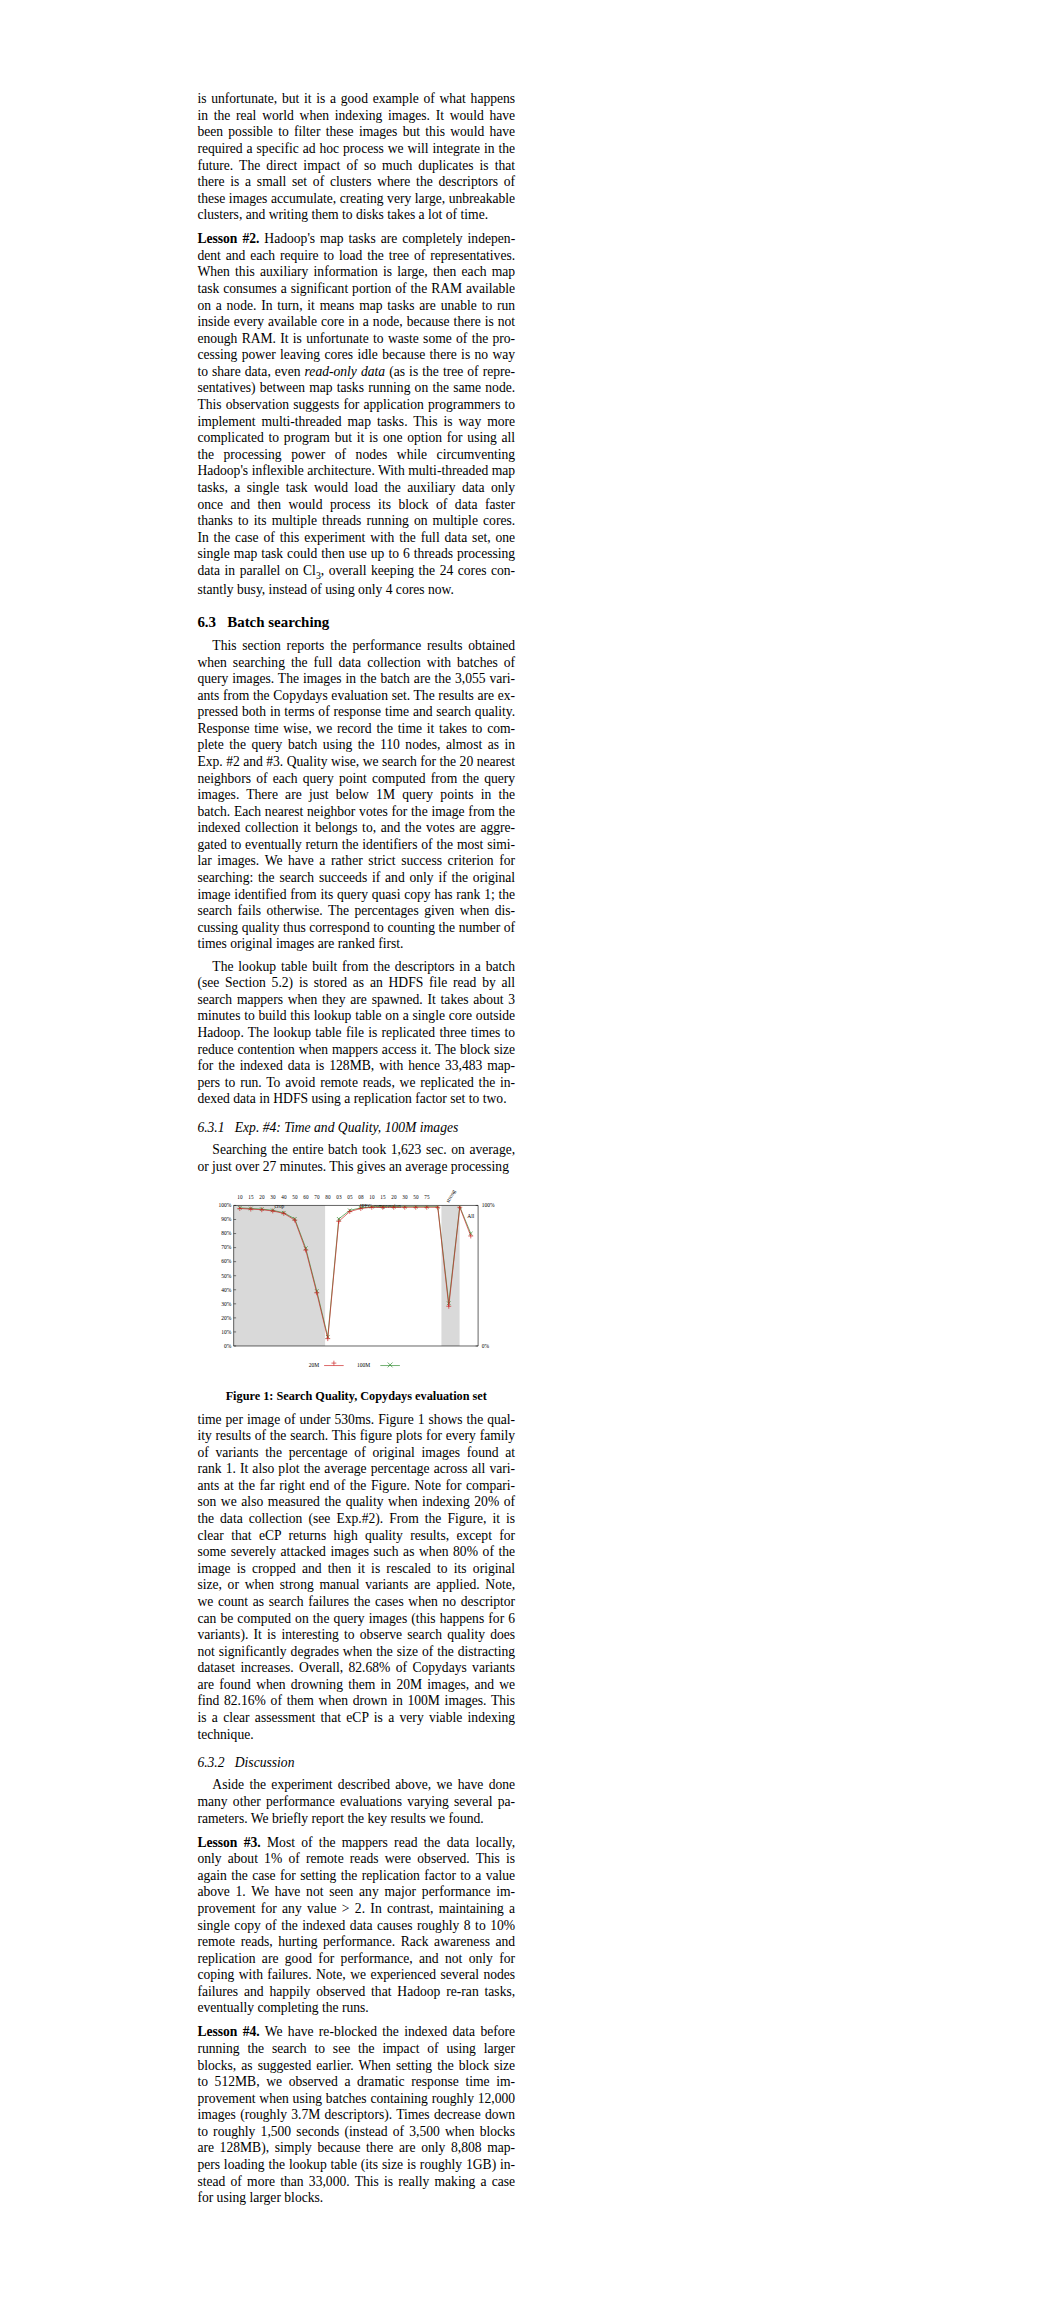is unfortunate, but it is a good example of what happens in the real world when indexing images. It would have been possible to filter these images but this would have required a specific ad hoc process we will integrate in the future. The direct impact of so much duplicates is that there is a small set of clusters where the descriptors of these images accumulate, creating very large, unbreakable clusters, and writing them to disks takes a lot of time.
Lesson #2. Hadoop's map tasks are completely independent and each require to load the tree of representatives. When this auxiliary information is large, then each map task consumes a significant portion of the RAM available on a node. In turn, it means map tasks are unable to run inside every available core in a node, because there is not enough RAM. It is unfortunate to waste some of the processing power leaving cores idle because there is no way to share data, even read-only data (as is the tree of representatives) between map tasks running on the same node. This observation suggests for application programmers to implement multi-threaded map tasks. This is way more complicated to program but it is one option for using all the processing power of nodes while circumventing Hadoop's inflexible architecture. With multi-threaded map tasks, a single task would load the auxiliary data only once and then would process its block of data faster thanks to its multiple threads running on multiple cores. In the case of this experiment with the full data set, one single map task could then use up to 6 threads processing data in parallel on Cl3, overall keeping the 24 cores constantly busy, instead of using only 4 cores now.
6.3 Batch searching
This section reports the performance results obtained when searching the full data collection with batches of query images. The images in the batch are the 3,055 variants from the Copydays evaluation set. The results are expressed both in terms of response time and search quality. Response time wise, we record the time it takes to complete the query batch using the 110 nodes, almost as in Exp. #2 and #3. Quality wise, we search for the 20 nearest neighbors of each query point computed from the query images. There are just below 1M query points in the batch. Each nearest neighbor votes for the image from the indexed collection it belongs to, and the votes are aggregated to eventually return the identifiers of the most similar images. We have a rather strict success criterion for searching: the search succeeds if and only if the original image identified from its query quasi copy has rank 1; the search fails otherwise. The percentages given when discussing quality thus correspond to counting the number of times original images are ranked first.
The lookup table built from the descriptors in a batch (see Section 5.2) is stored as an HDFS file read by all search mappers when they are spawned. It takes about 3 minutes to build this lookup table on a single core outside Hadoop. The lookup table file is replicated three times to reduce contention when mappers access it. The block size for the indexed data is 128MB, with hence 33,483 mappers to run. To avoid remote reads, we replicated the indexed data in HDFS using a replication factor set to two.
6.3.1 Exp. #4: Time and Quality, 100M images
Searching the entire batch took 1,623 sec. on average, or just over 27 minutes. This gives an average processing
100% 90% 80% 70% 60% 50% 40% 30% 20% 10% 0% 100% 0% 10 15 20 30 40 50 60 70 80 03 05 08 10 15 20 30 50 75 crop JPEG compression All strong 20M 100M
Figure 1: Search Quality, Copydays evaluation set
time per image of under 530ms. Figure 1 shows the quality results of the search. This figure plots for every family of variants the percentage of original images found at rank 1. It also plot the average percentage across all variants at the far right end of the Figure. Note for comparison we also measured the quality when indexing 20% of the data collection (see Exp.#2). From the Figure, it is clear that eCP returns high quality results, except for some severely attacked images such as when 80% of the image is cropped and then it is rescaled to its original size, or when strong manual variants are applied. Note, we count as search failures the cases when no descriptor can be computed on the query images (this happens for 6 variants). It is interesting to observe search quality does not significantly degrades when the size of the distracting dataset increases. Overall, 82.68% of Copydays variants are found when drowning them in 20M images, and we find 82.16% of them when drown in 100M images. This is a clear assessment that eCP is a very viable indexing technique.
6.3.2 Discussion
Aside the experiment described above, we have done many other performance evaluations varying several parameters. We briefly report the key results we found.
Lesson #3. Most of the mappers read the data locally, only about 1% of remote reads were observed. This is again the case for setting the replication factor to a value above 1. We have not seen any major performance improvement for any value > 2. In contrast, maintaining a single copy of the indexed data causes roughly 8 to 10% remote reads, hurting performance. Rack awareness and replication are good for performance, and not only for coping with failures. Note, we experienced several nodes failures and happily observed that Hadoop re-ran tasks, eventually completing the runs.
Lesson #4. We have re-blocked the indexed data before running the search to see the impact of using larger blocks, as suggested earlier. When setting the block size to 512MB, we observed a dramatic response time improvement when using batches containing roughly 12,000 images (roughly 3.7M descriptors). Times decrease down to roughly 1,500 seconds (instead of 3,500 when blocks are 128MB), simply because there are only 8,808 mappers loading the lookup table (its size is roughly 1GB) instead of more than 33,000. This is really making a case for using larger blocks.